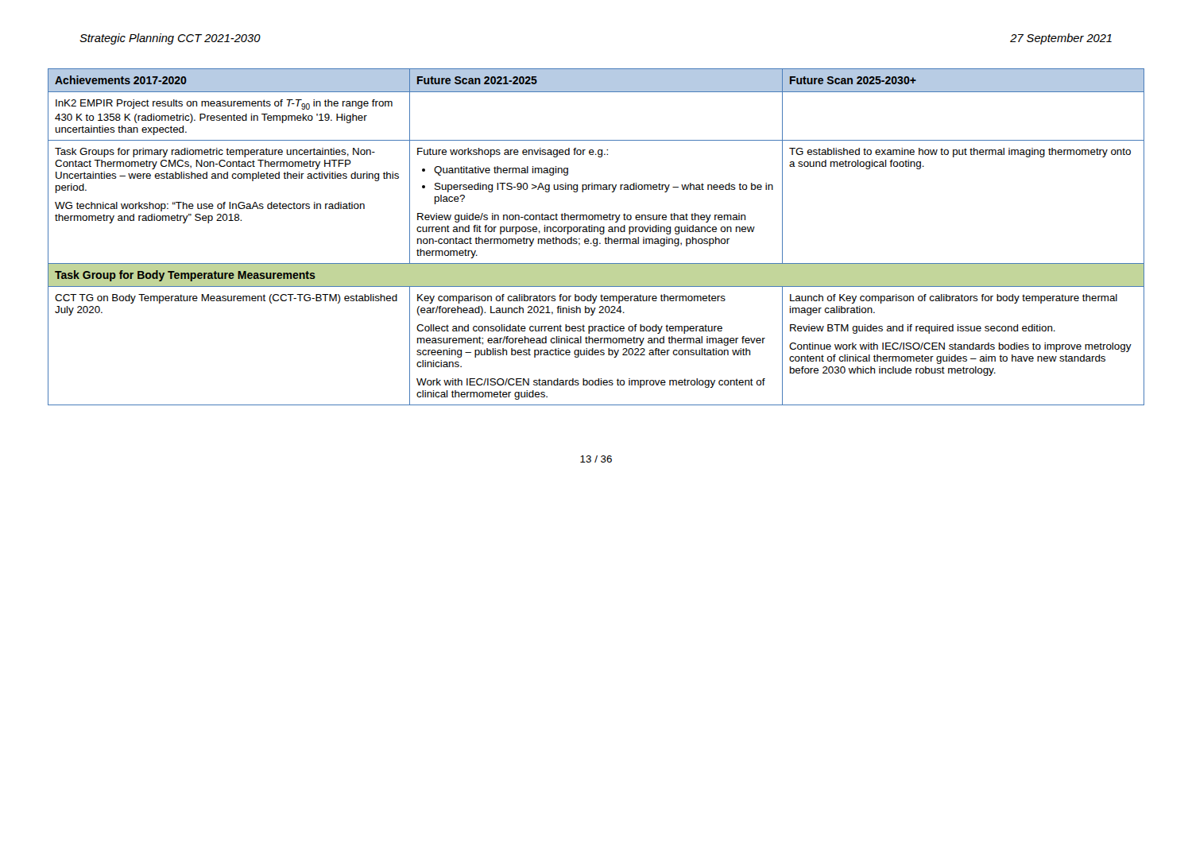Strategic Planning CCT 2021-2030 27 September 2021
| Achievements 2017-2020 | Future Scan 2021-2025 | Future Scan 2025-2030+ |
| --- | --- | --- |
| InK2 EMPIR Project results on measurements of T-T 90 in the range from 430 K to 1358 K (radiometric). Presented in Tempmeko '19. Higher uncertainties than expected. | | |
| Task Groups for primary radiometric temperature uncertainties, Non-Contact Thermometry CMCs, Non-Contact Thermometry HTFP Uncertainties – were established and completed their activities during this period. WG technical workshop: “The use of InGaAs detectors in radiation thermometry and radiometry” Sep 2018. | Future workshops are envisaged for e.g.: Quantitative thermal imaging Superseding ITS-90 >Ag using primary radiometry – what needs to be in place? Review guide/s in non-contact thermometry to ensure that they remain current and fit for purpose, incorporating and providing guidance on new non-contact thermometry methods; e.g. thermal imaging, phosphor thermometry. | TG established to examine how to put thermal imaging thermometry onto a sound metrological footing. |
| Task Group for Body Temperature Measurements |
| CCT TG on Body Temperature Measurement (CCT-TG-BTM) established July 2020. | Key comparison of calibrators for body temperature thermometers (ear/forehead). Launch 2021, finish by 2024. Collect and consolidate current best practice of body temperature measurement; ear/forehead clinical thermometry and thermal imager fever screening – publish best practice guides by 2022 after consultation with clinicians. Work with IEC/ISO/CEN standards bodies to improve metrology content of clinical thermometer guides. | Launch of Key comparison of calibrators for body temperature thermal imager calibration. Review BTM guides and if required issue second edition. Continue work with IEC/ISO/CEN standards bodies to improve metrology content of clinical thermometer guides – aim to have new standards before 2030 which include robust metrology. |
13 / 36